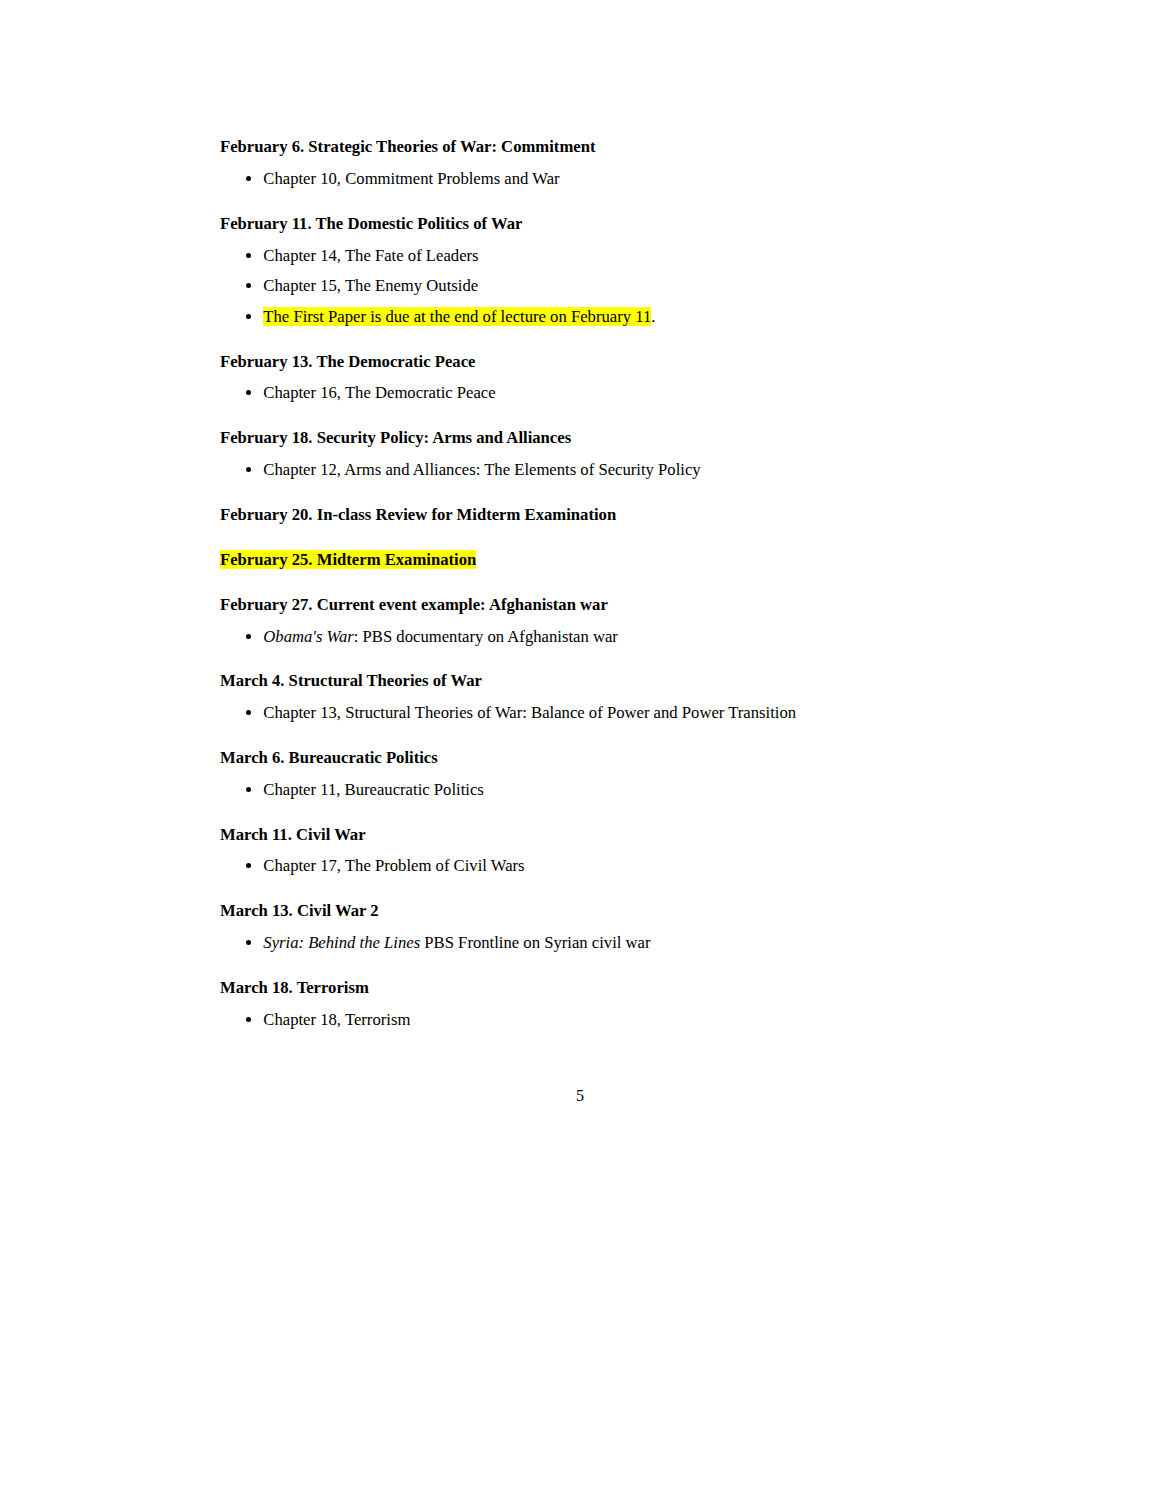February 6. Strategic Theories of War: Commitment
Chapter 10, Commitment Problems and War
February 11. The Domestic Politics of War
Chapter 14, The Fate of Leaders
Chapter 15, The Enemy Outside
The First Paper is due at the end of lecture on February 11.
February 13. The Democratic Peace
Chapter 16, The Democratic Peace
February 18. Security Policy: Arms and Alliances
Chapter 12, Arms and Alliances: The Elements of Security Policy
February 20. In-class Review for Midterm Examination
February 25. Midterm Examination
February 27. Current event example: Afghanistan war
Obama's War: PBS documentary on Afghanistan war
March 4. Structural Theories of War
Chapter 13, Structural Theories of War: Balance of Power and Power Transition
March 6. Bureaucratic Politics
Chapter 11, Bureaucratic Politics
March 11. Civil War
Chapter 17, The Problem of Civil Wars
March 13. Civil War 2
Syria: Behind the Lines PBS Frontline on Syrian civil war
March 18. Terrorism
Chapter 18, Terrorism
5